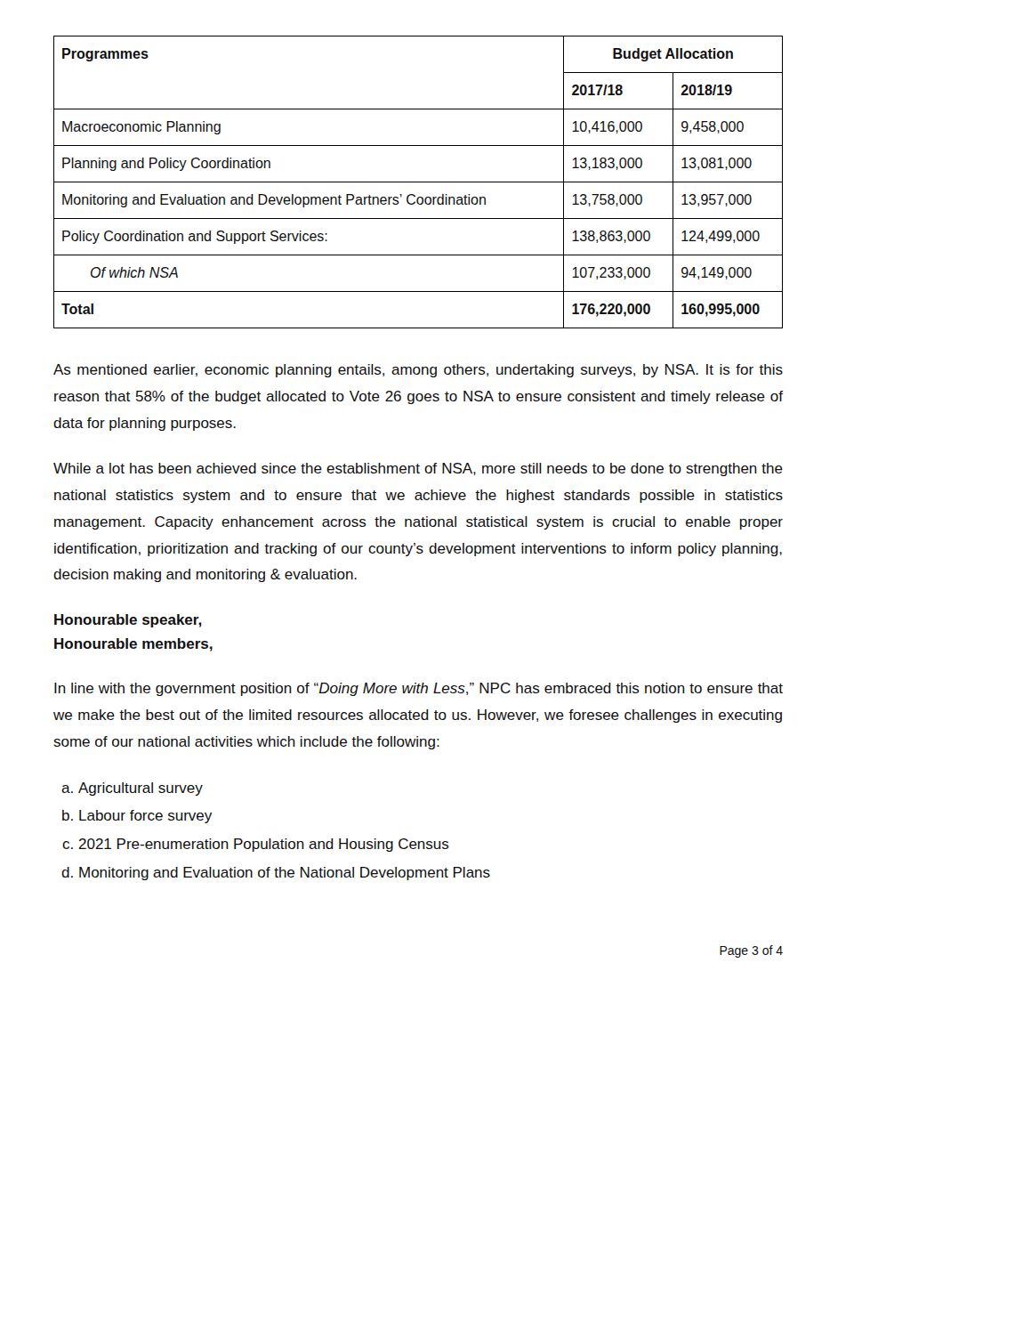| Programmes | Budget Allocation |
| --- | --- |
| 2017/18 | 2018/19 |
| Macroeconomic Planning | 10,416,000 | 9,458,000 |
| Planning and Policy Coordination | 13,183,000 | 13,081,000 |
| Monitoring and Evaluation and Development Partners’ Coordination | 13,758,000 | 13,957,000 |
| Policy Coordination and Support Services: | 138,863,000 | 124,499,000 |
| Of which NSA | 107,233,000 | 94,149,000 |
| Total | 176,220,000 | 160,995,000 |
As mentioned earlier, economic planning entails, among others, undertaking surveys, by NSA. It is for this reason that 58% of the budget allocated to Vote 26 goes to NSA to ensure consistent and timely release of data for planning purposes.
While a lot has been achieved since the establishment of NSA, more still needs to be done to strengthen the national statistics system and to ensure that we achieve the highest standards possible in statistics management. Capacity enhancement across the national statistical system is crucial to enable proper identification, prioritization and tracking of our county’s development interventions to inform policy planning, decision making and monitoring & evaluation.
Honourable speaker,
Honourable members,
In line with the government position of “Doing More with Less,” NPC has embraced this notion to ensure that we make the best out of the limited resources allocated to us. However, we foresee challenges in executing some of our national activities which include the following:
Agricultural survey
Labour force survey
2021 Pre-enumeration Population and Housing Census
Monitoring and Evaluation of the National Development Plans
Page 3 of 4